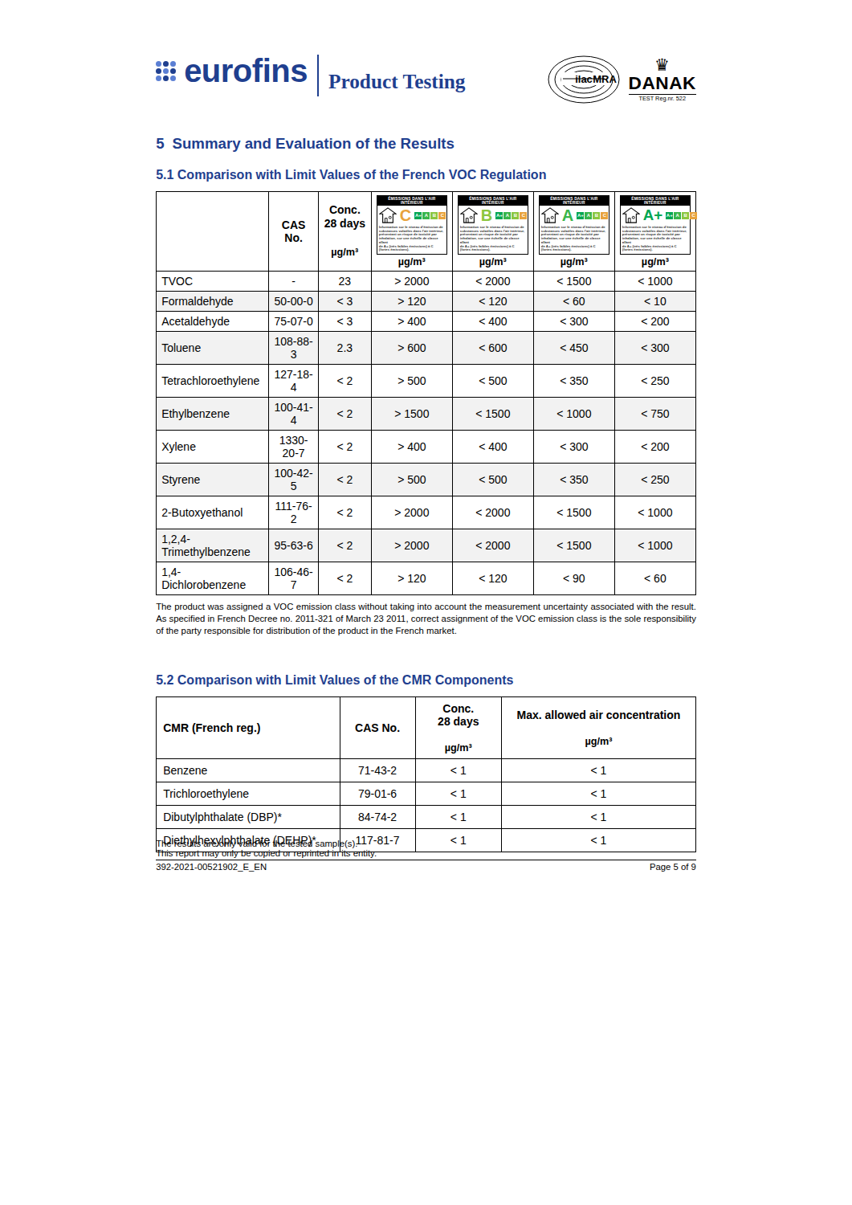eurofins
Product Testing
ilac MRA
♛
DANAK
TEST Reg.nr. 522
5 Summary and Evaluation of the Results
5.1 Comparison with Limit Values of the French VOC Regulation
| | CAS No. | Conc. 28 days µg/m³ | Émissions dans l'air intérieur C A+ A B C Information sur le niveau d'émission de substances volatiles dans l'air intérieur, présentant un risque de toxicité par inhalation, sur une échelle de classe allant de A+ (très faibles émissions) à C (fortes émissions). µg/m³ | Émissions dans l'air intérieur B A+ A B C Information sur le niveau d'émission de substances volatiles dans l'air intérieur, présentant un risque de toxicité par inhalation, sur une échelle de classe allant de A+ (très faibles émissions) à C (fortes émissions). µg/m³ | Émissions dans l'air intérieur A A+ A B C Information sur le niveau d'émission de substances volatiles dans l'air intérieur, présentant un risque de toxicité par inhalation, sur une échelle de classe allant de A+ (très faibles émissions) à C (fortes émissions). µg/m³ | Émissions dans l'air intérieur A+ A+ A B C Information sur le niveau d'émission de substances volatiles dans l'air intérieur, présentant un risque de toxicité par inhalation, sur une échelle de classe allant de A+ (très faibles émissions) à C (fortes émissions). µg/m³ |
| --- | --- | --- | --- | --- | --- | --- |
| TVOC | - | 23 | > 2000 | < 2000 | < 1500 | < 1000 |
| Formaldehyde | 50-00-0 | < 3 | > 120 | < 120 | < 60 | < 10 |
| Acetaldehyde | 75-07-0 | < 3 | > 400 | < 400 | < 300 | < 200 |
| Toluene | 108-88-3 | 2.3 | > 600 | < 600 | < 450 | < 300 |
| Tetrachloroethylene | 127-18-4 | < 2 | > 500 | < 500 | < 350 | < 250 |
| Ethylbenzene | 100-41-4 | < 2 | > 1500 | < 1500 | < 1000 | < 750 |
| Xylene | 1330-20-7 | < 2 | > 400 | < 400 | < 300 | < 200 |
| Styrene | 100-42-5 | < 2 | > 500 | < 500 | < 350 | < 250 |
| 2-Butoxyethanol | 111-76-2 | < 2 | > 2000 | < 2000 | < 1500 | < 1000 |
| 1,2,4-Trimethylbenzene | 95-63-6 | < 2 | > 2000 | < 2000 | < 1500 | < 1000 |
| 1,4-Dichlorobenzene | 106-46-7 | < 2 | > 120 | < 120 | < 90 | < 60 |
The product was assigned a VOC emission class without taking into account the measurement uncertainty associated with the result. As specified in French Decree no. 2011-321 of March 23 2011, correct assignment of the VOC emission class is the sole responsibility of the party responsible for distribution of the product in the French market.
5.2 Comparison with Limit Values of the CMR Components
| CMR (French reg.) | CAS No. | Conc. 28 days µg/m³ | Max. allowed air concentration µg/m³ |
| --- | --- | --- | --- |
| Benzene | 71-43-2 | < 1 | < 1 |
| Trichloroethylene | 79-01-6 | < 1 | < 1 |
| Dibutylphthalate (DBP)* | 84-74-2 | < 1 | < 1 |
| Diethylhexylphthalate (DEHP)* | 117-81-7 | < 1 | < 1 |
The results are only valid for the tested sample(s).
This report may only be copied or reprinted in its entity.
392-2021-00521902_E_EN Page 5 of 9